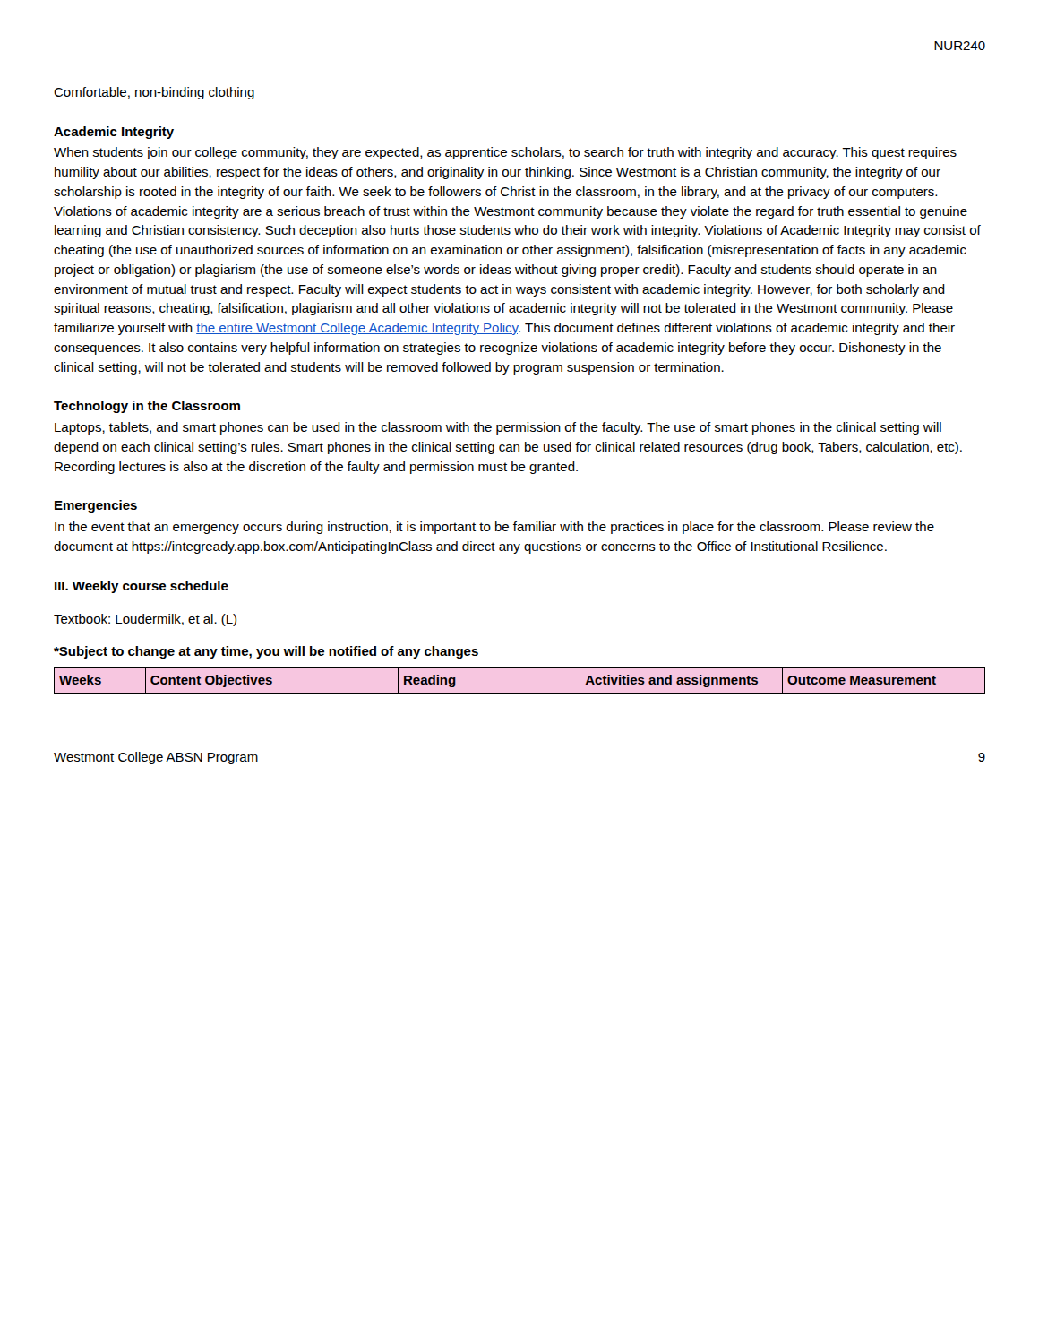NUR240
Comfortable, non-binding clothing
Academic Integrity
When students join our college community, they are expected, as apprentice scholars, to search for truth with integrity and accuracy. This quest requires humility about our abilities, respect for the ideas of others, and originality in our thinking. Since Westmont is a Christian community, the integrity of our scholarship is rooted in the integrity of our faith. We seek to be followers of Christ in the classroom, in the library, and at the privacy of our computers. Violations of academic integrity are a serious breach of trust within the Westmont community because they violate the regard for truth essential to genuine learning and Christian consistency. Such deception also hurts those students who do their work with integrity. Violations of Academic Integrity may consist of cheating (the use of unauthorized sources of information on an examination or other assignment), falsification (misrepresentation of facts in any academic project or obligation) or plagiarism (the use of someone else’s words or ideas without giving proper credit). Faculty and students should operate in an environment of mutual trust and respect. Faculty will expect students to act in ways consistent with academic integrity. However, for both scholarly and spiritual reasons, cheating, falsification, plagiarism and all other violations of academic integrity will not be tolerated in the Westmont community. Please familiarize yourself with the entire Westmont College Academic Integrity Policy. This document defines different violations of academic integrity and their consequences. It also contains very helpful information on strategies to recognize violations of academic integrity before they occur. Dishonesty in the clinical setting, will not be tolerated and students will be removed followed by program suspension or termination.
Technology in the Classroom
Laptops, tablets, and smart phones can be used in the classroom with the permission of the faculty. The use of smart phones in the clinical setting will depend on each clinical setting’s rules. Smart phones in the clinical setting can be used for clinical related resources (drug book, Tabers, calculation, etc). Recording lectures is also at the discretion of the faulty and permission must be granted.
Emergencies
In the event that an emergency occurs during instruction, it is important to be familiar with the practices in place for the classroom. Please review the document at https://integready.app.box.com/AnticipatingInClass and direct any questions or concerns to the Office of Institutional Resilience.
III. Weekly course schedule
Textbook: Loudermilk, et al. (L)
*Subject to change at any time, you will be notified of any changes
| Weeks | Content Objectives | Reading | Activities and assignments | Outcome Measurement |
| --- | --- | --- | --- | --- |
Westmont College ABSN Program 9